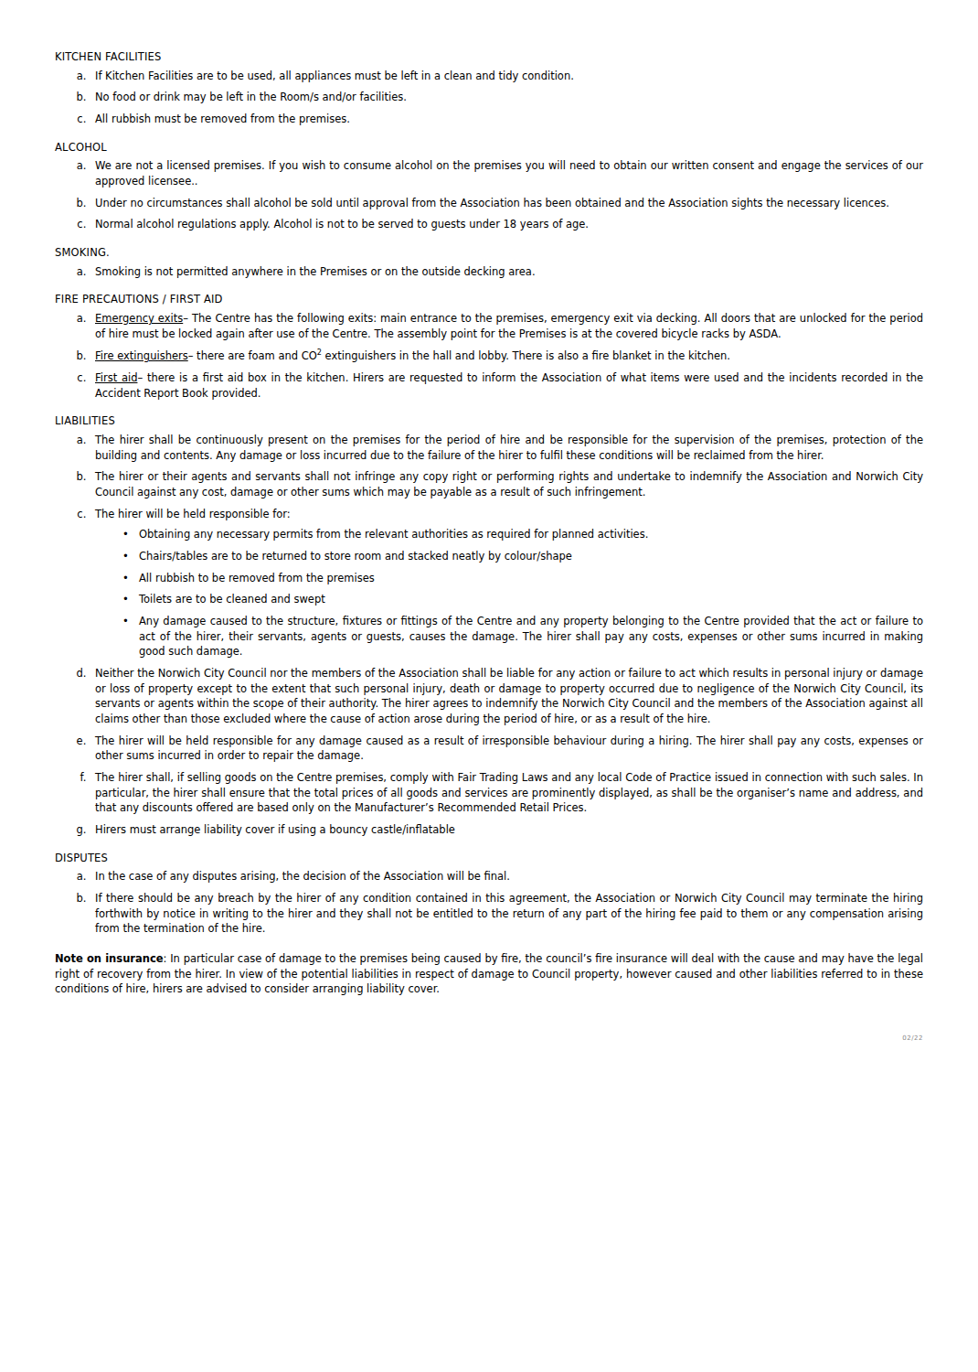Kitchen Facilities
If Kitchen Facilities are to be used, all appliances must be left in a clean and tidy condition.
No food or drink may be left in the Room/s and/or facilities.
All rubbish must be removed from the premises.
Alcohol
We are not a licensed premises. If you wish to consume alcohol on the premises you will need to obtain our written consent and engage the services of our approved licensee..
Under no circumstances shall alcohol be sold until approval from the Association has been obtained and the Association sights the necessary licences.
Normal alcohol regulations apply. Alcohol is not to be served to guests under 18 years of age.
Smoking.
Smoking is not permitted anywhere in the Premises or on the outside decking area.
Fire Precautions / First Aid
Emergency exits– The Centre has the following exits: main entrance to the premises, emergency exit via decking. All doors that are unlocked for the period of hire must be locked again after use of the Centre. The assembly point for the Premises is at the covered bicycle racks by ASDA.
Fire extinguishers– there are foam and CO2 extinguishers in the hall and lobby. There is also a fire blanket in the kitchen.
First aid– there is a first aid box in the kitchen. Hirers are requested to inform the Association of what items were used and the incidents recorded in the Accident Report Book provided.
Liabilities
The hirer shall be continuously present on the premises for the period of hire and be responsible for the supervision of the premises, protection of the building and contents. Any damage or loss incurred due to the failure of the hirer to fulfil these conditions will be reclaimed from the hirer.
The hirer or their agents and servants shall not infringe any copy right or performing rights and undertake to indemnify the Association and Norwich City Council against any cost, damage or other sums which may be payable as a result of such infringement.
The hirer will be held responsible for:
Obtaining any necessary permits from the relevant authorities as required for planned activities.
Chairs/tables are to be returned to store room and stacked neatly by colour/shape
All rubbish to be removed from the premises
Toilets are to be cleaned and swept
Any damage caused to the structure, fixtures or fittings of the Centre and any property belonging to the Centre provided that the act or failure to act of the hirer, their servants, agents or guests, causes the damage. The hirer shall pay any costs, expenses or other sums incurred in making good such damage.
Neither the Norwich City Council nor the members of the Association shall be liable for any action or failure to act which results in personal injury or damage or loss of property except to the extent that such personal injury, death or damage to property occurred due to negligence of the Norwich City Council, its servants or agents within the scope of their authority. The hirer agrees to indemnify the Norwich City Council and the members of the Association against all claims other than those excluded where the cause of action arose during the period of hire, or as a result of the hire.
The hirer will be held responsible for any damage caused as a result of irresponsible behaviour during a hiring. The hirer shall pay any costs, expenses or other sums incurred in order to repair the damage.
The hirer shall, if selling goods on the Centre premises, comply with Fair Trading Laws and any local Code of Practice issued in connection with such sales. In particular, the hirer shall ensure that the total prices of all goods and services are prominently displayed, as shall be the organiser’s name and address, and that any discounts offered are based only on the Manufacturer’s Recommended Retail Prices.
Hirers must arrange liability cover if using a bouncy castle/inflatable
Disputes
In the case of any disputes arising, the decision of the Association will be final.
If there should be any breach by the hirer of any condition contained in this agreement, the Association or Norwich City Council may terminate the hiring forthwith by notice in writing to the hirer and they shall not be entitled to the return of any part of the hiring fee paid to them or any compensation arising from the termination of the hire.
Note on insurance: In particular case of damage to the premises being caused by fire, the council’s fire insurance will deal with the cause and may have the legal right of recovery from the hirer. In view of the potential liabilities in respect of damage to Council property, however caused and other liabilities referred to in these conditions of hire, hirers are advised to consider arranging liability cover.
02/22